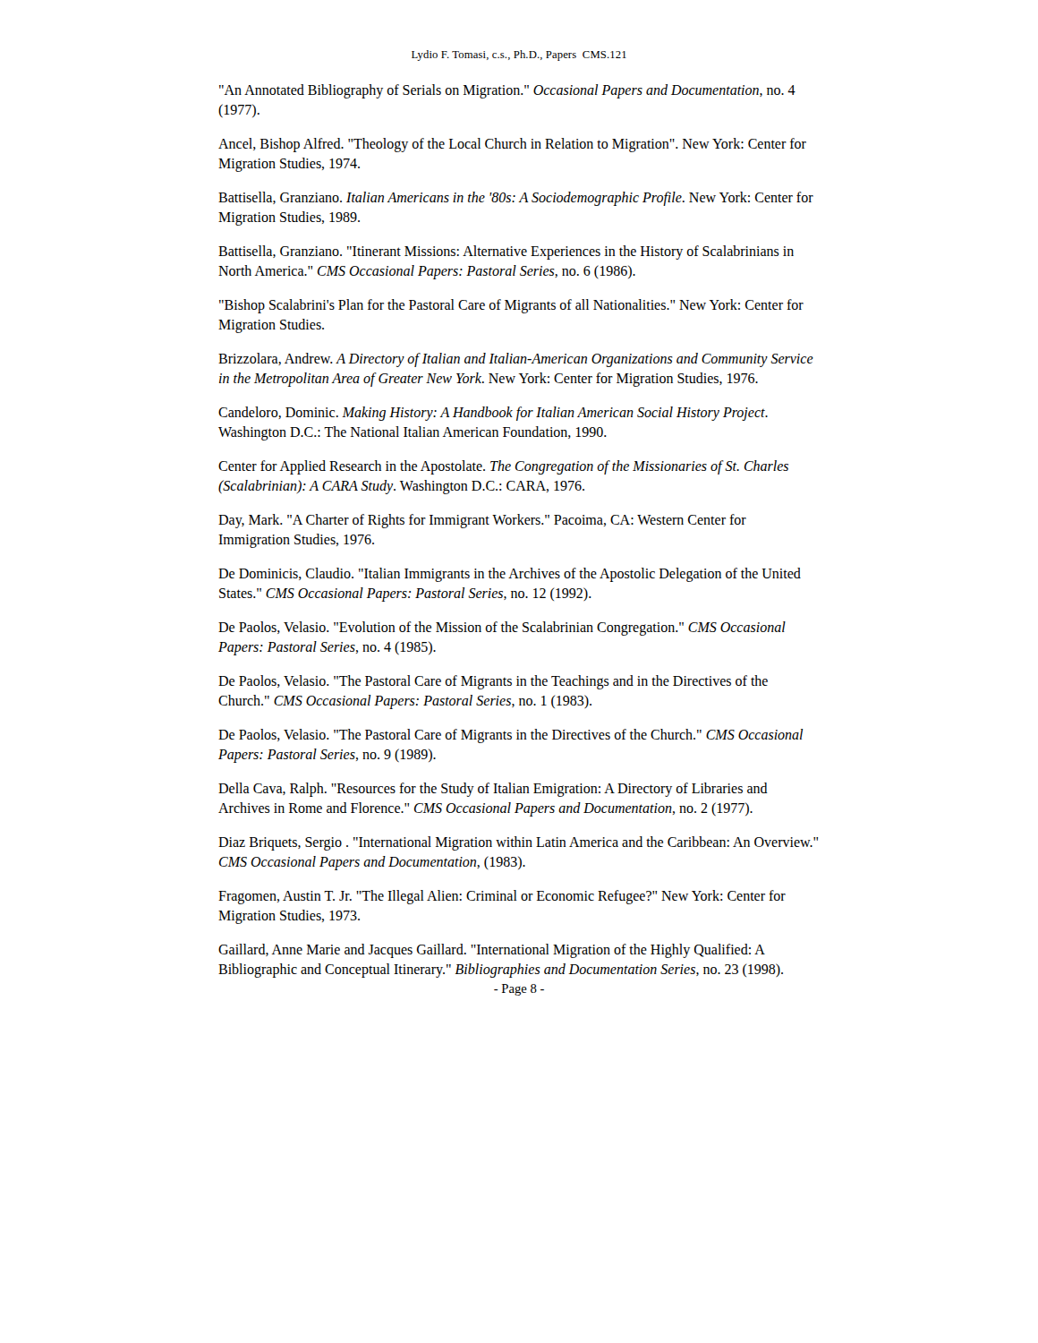Lydio F. Tomasi, c.s., Ph.D., Papers CMS.121
"An Annotated Bibliography of Serials on Migration." Occasional Papers and Documentation, no. 4 (1977).
Ancel, Bishop Alfred. "Theology of the Local Church in Relation to Migration". New York: Center for Migration Studies, 1974.
Battisella, Granziano. Italian Americans in the '80s: A Sociodemographic Profile. New York: Center for Migration Studies, 1989.
Battisella, Granziano. "Itinerant Missions: Alternative Experiences in the History of Scalabrinians in North America." CMS Occasional Papers: Pastoral Series, no. 6 (1986).
"Bishop Scalabrini's Plan for the Pastoral Care of Migrants of all Nationalities." New York: Center for Migration Studies.
Brizzolara, Andrew. A Directory of Italian and Italian-American Organizations and Community Service in the Metropolitan Area of Greater New York. New York: Center for Migration Studies, 1976.
Candeloro, Dominic. Making History: A Handbook for Italian American Social History Project. Washington D.C.: The National Italian American Foundation, 1990.
Center for Applied Research in the Apostolate. The Congregation of the Missionaries of St. Charles (Scalabrinian): A CARA Study. Washington D.C.: CARA, 1976.
Day, Mark. "A Charter of Rights for Immigrant Workers." Pacoima, CA: Western Center for Immigration Studies, 1976.
De Dominicis, Claudio. "Italian Immigrants in the Archives of the Apostolic Delegation of the United States." CMS Occasional Papers: Pastoral Series, no. 12 (1992).
De Paolos, Velasio. "Evolution of the Mission of the Scalabrinian Congregation." CMS Occasional Papers: Pastoral Series, no. 4 (1985).
De Paolos, Velasio. "The Pastoral Care of Migrants in the Teachings and in the Directives of the Church." CMS Occasional Papers: Pastoral Series, no. 1 (1983).
De Paolos, Velasio. "The Pastoral Care of Migrants in the Directives of the Church." CMS Occasional Papers: Pastoral Series, no. 9 (1989).
Della Cava, Ralph. "Resources for the Study of Italian Emigration: A Directory of Libraries and Archives in Rome and Florence." CMS Occasional Papers and Documentation, no. 2 (1977).
Diaz Briquets, Sergio . "International Migration within Latin America and the Caribbean: An Overview." CMS Occasional Papers and Documentation, (1983).
Fragomen, Austin T. Jr. "The Illegal Alien: Criminal or Economic Refugee?" New York: Center for Migration Studies, 1973.
Gaillard, Anne Marie and Jacques Gaillard. "International Migration of the Highly Qualified: A Bibliographic and Conceptual Itinerary." Bibliographies and Documentation Series, no. 23 (1998).
- Page 8 -